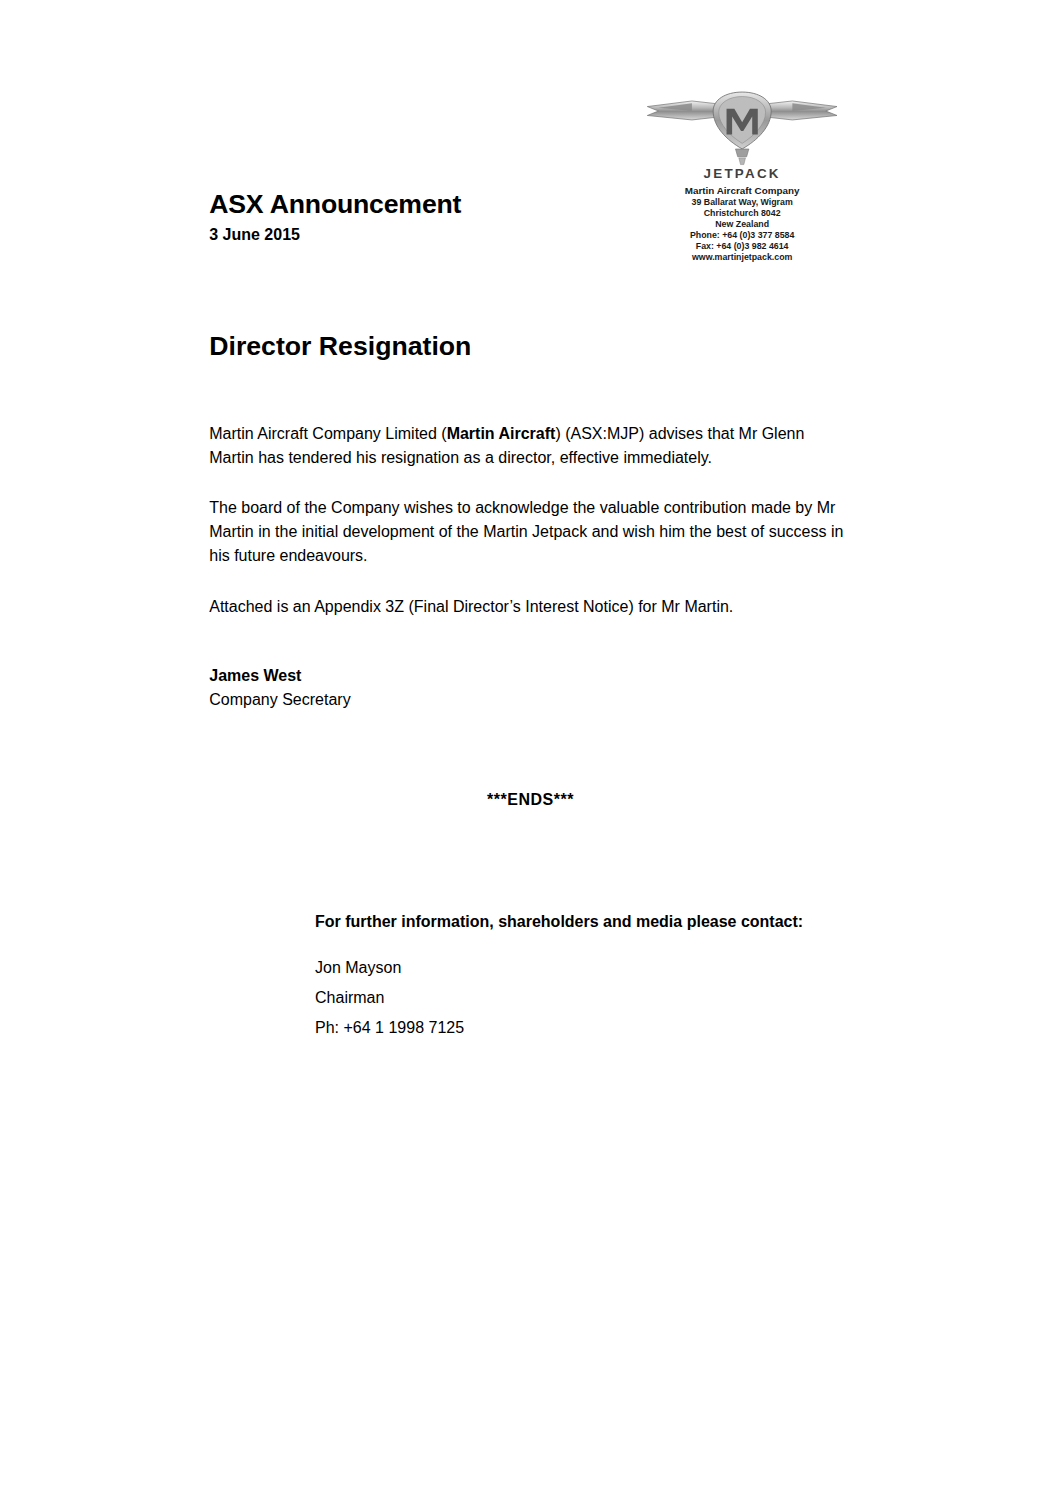MARTIN JETPACK
Martin Aircraft Company
39 Ballarat Way, Wigram
Christchurch 8042
New Zealand
Phone: +64 (0)3 377 8584
Fax: +64 (0)3 982 4614
www.martinjetpack.com
ASX Announcement
3 June 2015
Director Resignation
Martin Aircraft Company Limited (Martin Aircraft) (ASX:MJP) advises that Mr Glenn Martin has tendered his resignation as a director, effective immediately.
The board of the Company wishes to acknowledge the valuable contribution made by Mr Martin in the initial development of the Martin Jetpack and wish him the best of success in his future endeavours.
Attached is an Appendix 3Z (Final Director’s Interest Notice) for Mr Martin.
James West
Company Secretary
***ENDS***
For further information, shareholders and media please contact:
Jon Mayson
Chairman
Ph: +64 1 1998 7125